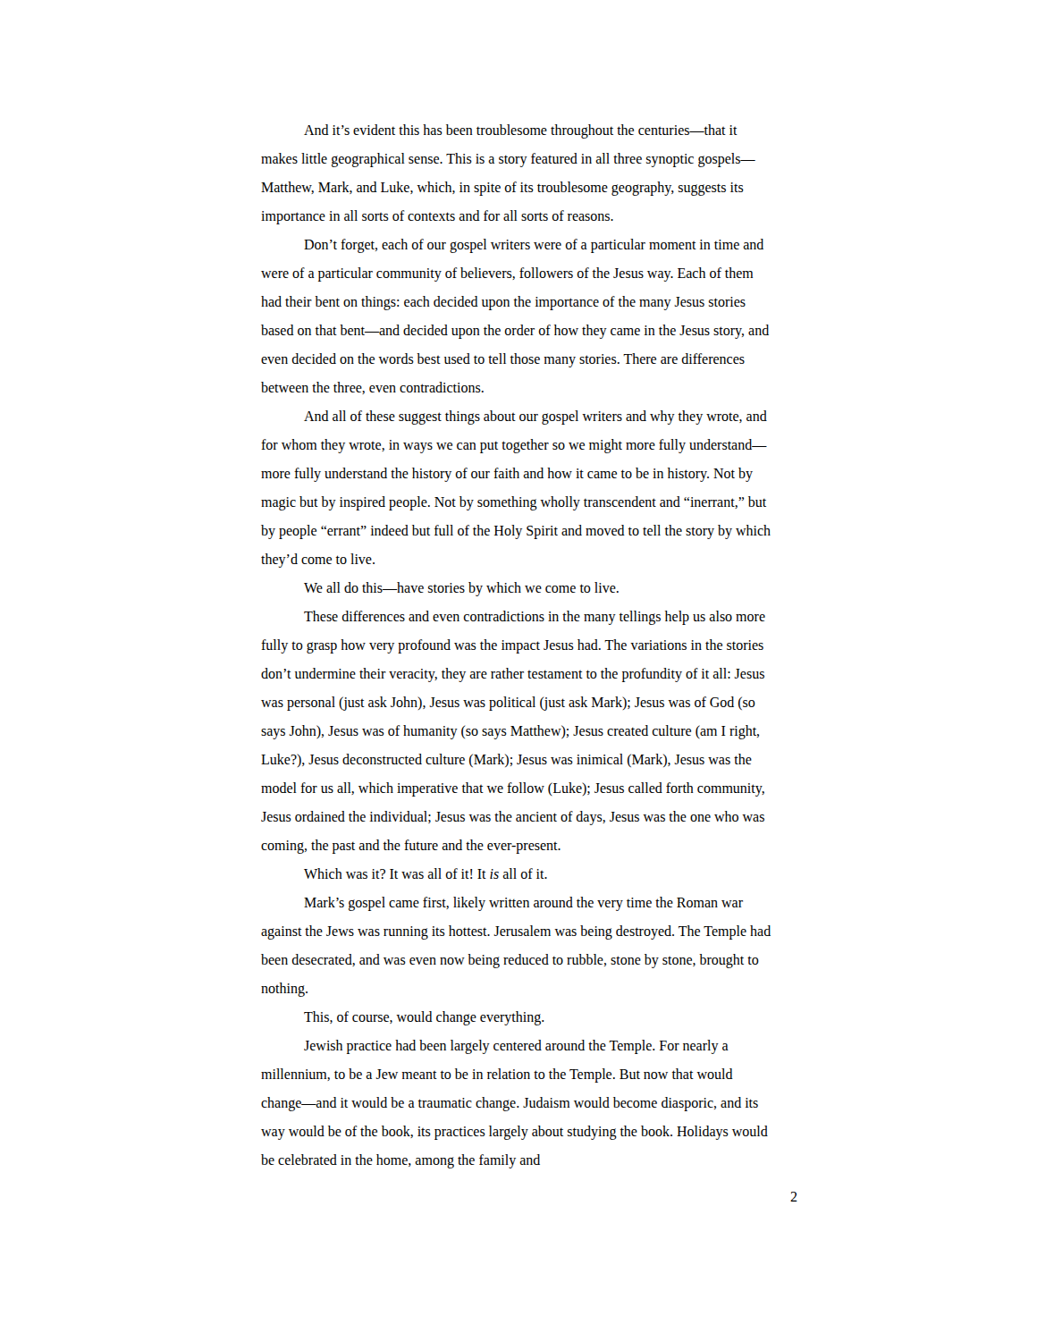And it’s evident this has been troublesome throughout the centuries—that it makes little geographical sense. This is a story featured in all three synoptic gospels—Matthew, Mark, and Luke, which, in spite of its troublesome geography, suggests its importance in all sorts of contexts and for all sorts of reasons.
Don’t forget, each of our gospel writers were of a particular moment in time and were of a particular community of believers, followers of the Jesus way. Each of them had their bent on things: each decided upon the importance of the many Jesus stories based on that bent—and decided upon the order of how they came in the Jesus story, and even decided on the words best used to tell those many stories. There are differences between the three, even contradictions.
And all of these suggest things about our gospel writers and why they wrote, and for whom they wrote, in ways we can put together so we might more fully understand—more fully understand the history of our faith and how it came to be in history. Not by magic but by inspired people. Not by something wholly transcendent and “inerrant,” but by people “errant” indeed but full of the Holy Spirit and moved to tell the story by which they’d come to live.
We all do this—have stories by which we come to live.
These differences and even contradictions in the many tellings help us also more fully to grasp how very profound was the impact Jesus had. The variations in the stories don’t undermine their veracity, they are rather testament to the profundity of it all: Jesus was personal (just ask John), Jesus was political (just ask Mark); Jesus was of God (so says John), Jesus was of humanity (so says Matthew); Jesus created culture (am I right, Luke?), Jesus deconstructed culture (Mark); Jesus was inimical (Mark), Jesus was the model for us all, which imperative that we follow (Luke); Jesus called forth community, Jesus ordained the individual; Jesus was the ancient of days, Jesus was the one who was coming, the past and the future and the ever-present.
Which was it? It was all of it! It is all of it.
Mark’s gospel came first, likely written around the very time the Roman war against the Jews was running its hottest. Jerusalem was being destroyed. The Temple had been desecrated, and was even now being reduced to rubble, stone by stone, brought to nothing.
This, of course, would change everything.
Jewish practice had been largely centered around the Temple. For nearly a millennium, to be a Jew meant to be in relation to the Temple. But now that would change—and it would be a traumatic change. Judaism would become diasporic, and its way would be of the book, its practices largely about studying the book. Holidays would be celebrated in the home, among the family and
2